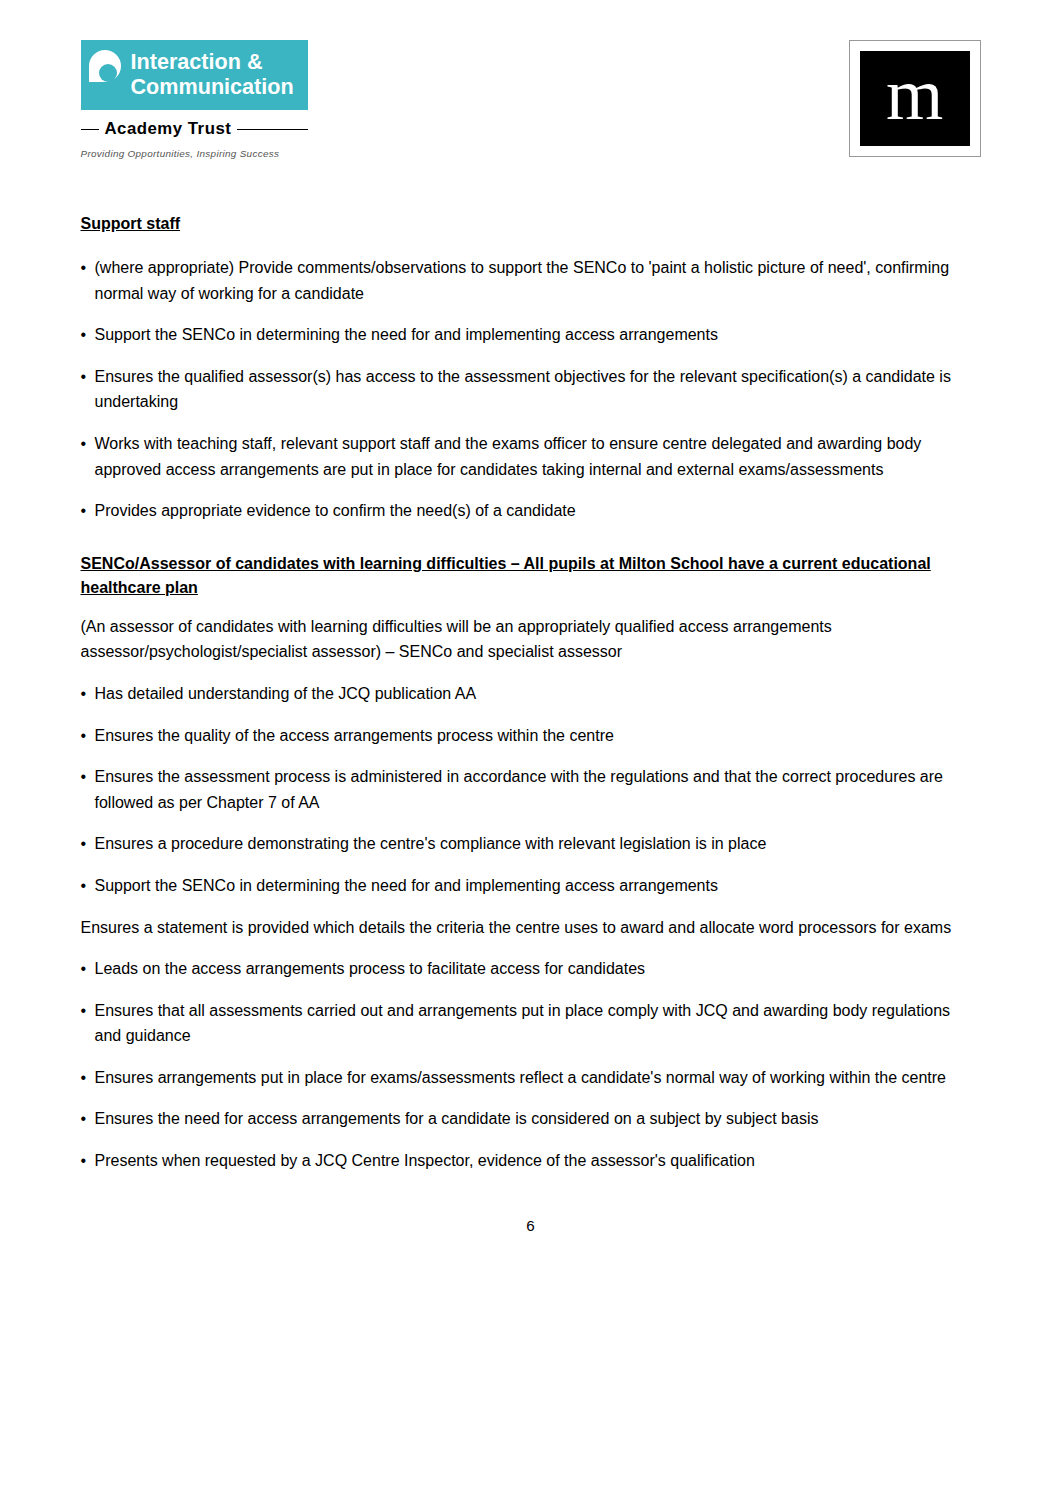Interaction &
Communication
Academy Trust
Providing Opportunities, Inspiring Success
m
Support staff
(where appropriate) Provide comments/observations to support the SENCo to 'paint a holistic picture of need', confirming normal way of working for a candidate
Support the SENCo in determining the need for and implementing access arrangements
Ensures the qualified assessor(s) has access to the assessment objectives for the relevant specification(s) a candidate is undertaking
Works with teaching staff, relevant support staff and the exams officer to ensure centre delegated and awarding body approved access arrangements are put in place for candidates taking internal and external exams/assessments
Provides appropriate evidence to confirm the need(s) of a candidate
SENCo/Assessor of candidates with learning difficulties – All pupils at Milton School have a current educational healthcare plan
(An assessor of candidates with learning difficulties will be an appropriately qualified access arrangements assessor/psychologist/specialist assessor) – SENCo and specialist assessor
Has detailed understanding of the JCQ publication AA
Ensures the quality of the access arrangements process within the centre
Ensures the assessment process is administered in accordance with the regulations and that the correct procedures are followed as per Chapter 7 of AA
Ensures a procedure demonstrating the centre's compliance with relevant legislation is in place
Support the SENCo in determining the need for and implementing access arrangements
Ensures a statement is provided which details the criteria the centre uses to award and allocate word processors for exams
Leads on the access arrangements process to facilitate access for candidates
Ensures that all assessments carried out and arrangements put in place comply with JCQ and awarding body regulations and guidance
Ensures arrangements put in place for exams/assessments reflect a candidate's normal way of working within the centre
Ensures the need for access arrangements for a candidate is considered on a subject by subject basis
Presents when requested by a JCQ Centre Inspector, evidence of the assessor's qualification
6